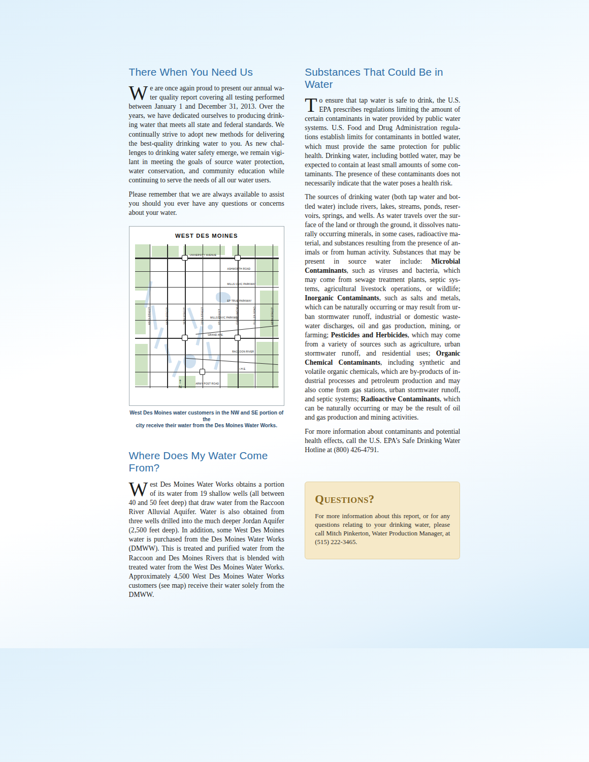There When You Need Us
We are once again proud to present our annual water quality report covering all testing performed between January 1 and December 31, 2013. Over the years, we have dedicated ourselves to producing drinking water that meets all state and federal standards. We continually strive to adopt new methods for delivering the best-quality drinking water to you. As new challenges to drinking water safety emerge, we remain vigilant in meeting the goals of source water protection, water conservation, and community education while continuing to serve the needs of all our water users.
Please remember that we are always available to assist you should you ever have any questions or concerns about your water.
WEST DES MOINES
UNIVERSITY AVENUE
ASHWORTH ROAD
MILLS CIVIC PARKWAY
EP TRUE PARKWAY
MILLS CIVIC PARKWAY
GRAND AVE.
RACCOON RIVER
I.H.E.
ARMY POST ROAD
63RD STREET
50TH STREET
35TH STREET
22ND STREET
8TH STREET
GRAND AVENUE
FULLER ROAD
60TH STREET
↑N
West Des Moines water customers in the NW and SE portion of the
city receive their water from the Des Moines Water Works.
Where Does My Water Come From?
West Des Moines Water Works obtains a portion of its water from 19 shallow wells (all between 40 and 50 feet deep) that draw water from the Raccoon River Alluvial Aquifer. Water is also obtained from three wells drilled into the much deeper Jordan Aquifer (2,500 feet deep). In addition, some West Des Moines water is purchased from the Des Moines Water Works (DMWW). This is treated and purified water from the Raccoon and Des Moines Rivers that is blended with treated water from the West Des Moines Water Works. Approximately 4,500 West Des Moines Water Works customers (see map) receive their water solely from the DMWW.
Substances That Could Be in Water
To ensure that tap water is safe to drink, the U.S. EPA prescribes regulations limiting the amount of certain contaminants in water provided by public water systems. U.S. Food and Drug Administration regulations establish limits for contaminants in bottled water, which must provide the same protection for public health. Drinking water, including bottled water, may be expected to contain at least small amounts of some contaminants. The presence of these contaminants does not necessarily indicate that the water poses a health risk.
The sources of drinking water (both tap water and bottled water) include rivers, lakes, streams, ponds, reservoirs, springs, and wells. As water travels over the surface of the land or through the ground, it dissolves naturally occurring minerals, in some cases, radioactive material, and substances resulting from the presence of animals or from human activity. Substances that may be present in source water include: Microbial Contaminants, such as viruses and bacteria, which may come from sewage treatment plants, septic systems, agricultural livestock operations, or wildlife; Inorganic Contaminants, such as salts and metals, which can be naturally occurring or may result from urban stormwater runoff, industrial or domestic wastewater discharges, oil and gas production, mining, or farming; Pesticides and Herbicides, which may come from a variety of sources such as agriculture, urban stormwater runoff, and residential uses; Organic Chemical Contaminants, including synthetic and volatile organic chemicals, which are by-products of industrial processes and petroleum production and may also come from gas stations, urban stormwater runoff, and septic systems; Radioactive Contaminants, which can be naturally occurring or may be the result of oil and gas production and mining activities.
For more information about contaminants and potential health effects, call the U.S. EPA’s Safe Drinking Water Hotline at (800) 426-4791.
QUESTIONS?
For more information about this report, or for any questions relating to your drinking water, please call Mitch Pinkerton, Water Production Manager, at (515) 222-3465.